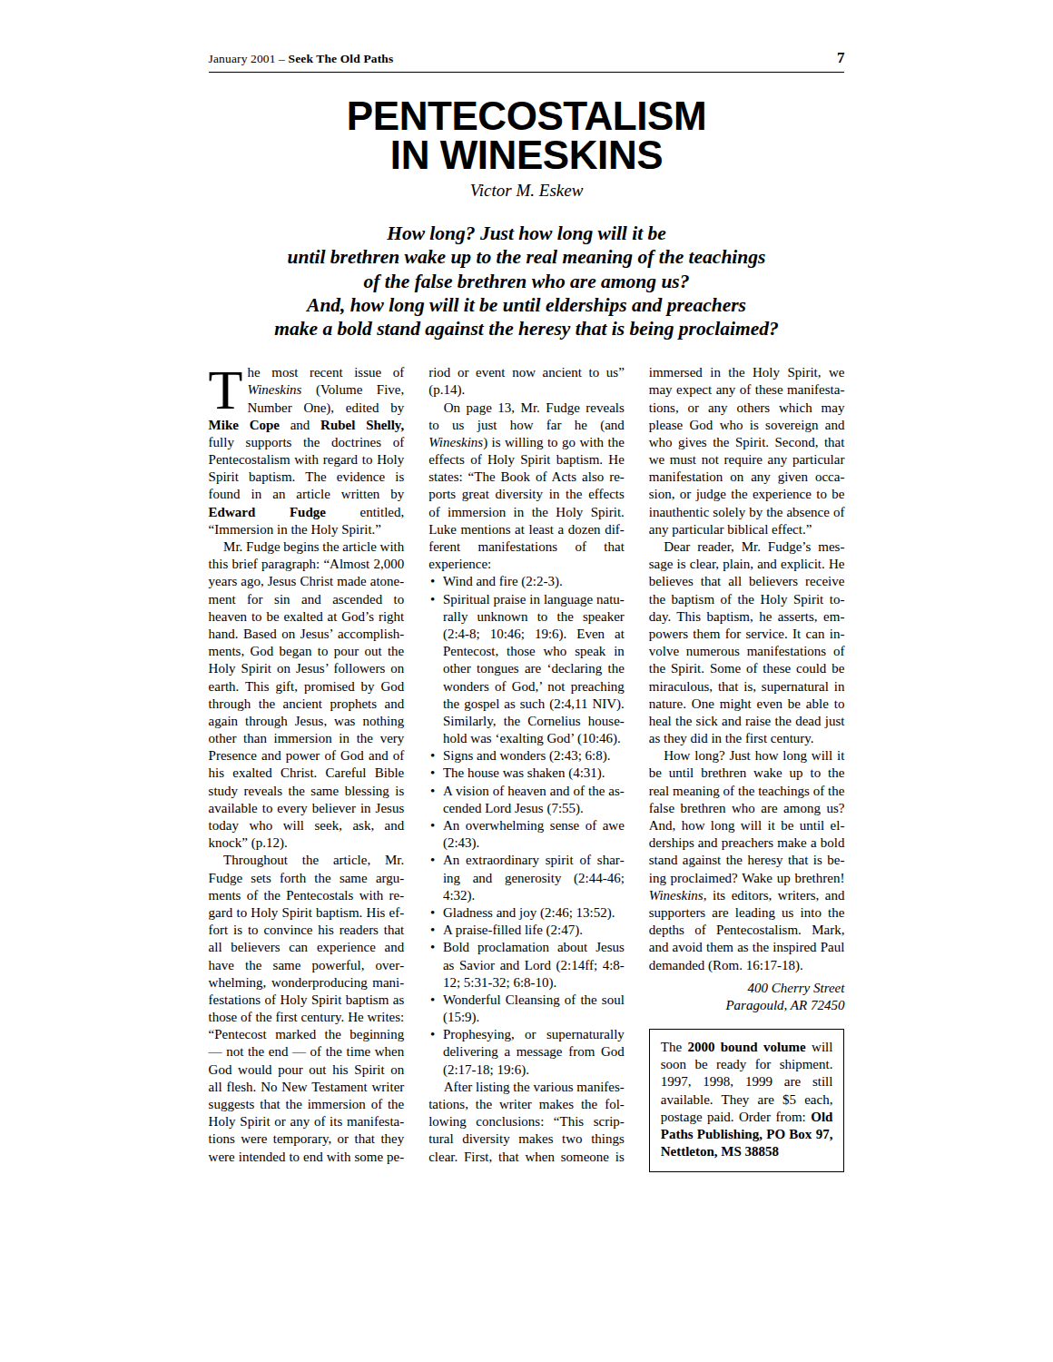January 2001 – Seek The Old Paths
7
PENTECOSTALISM
IN WINESKINS
Victor M. Eskew
How long? Just how long will it be
until brethren wake up to the real meaning of the teachings
of the false brethren who are among us?
And, how long will it be until elderships and preachers
make a bold stand against the heresy that is being proclaimed?
The most recent issue of Wineskins (Volume Five, Number One), edited by Mike Cope and Rubel Shelly, fully supports the doctrines of Pentecostalism with regard to Holy Spirit baptism. The evidence is found in an article written by Edward Fudge entitled, “Immersion in the Holy Spirit.”
Mr. Fudge begins the article with this brief paragraph: “Almost 2,000 years ago, Jesus Christ made atonement for sin and ascended to heaven to be exalted at God’s right hand. Based on Jesus’ accomplishments, God began to pour out the Holy Spirit on Jesus’ followers on earth. This gift, promised by God through the ancient prophets and again through Jesus, was nothing other than immersion in the very Presence and power of God and of his exalted Christ. Careful Bible study reveals the same blessing is available to every believer in Jesus today who will seek, ask, and knock” (p.12).
Throughout the article, Mr. Fudge sets forth the same arguments of the Pentecostals with regard to Holy Spirit baptism. His effort is to convince his readers that all believers can experience and have the same powerful, overwhelming, wonderproducing manifestations of Holy Spirit baptism as those of the first century. He writes: “Pentecost marked the beginning — not the end — of the time when God would pour out his Spirit on all flesh. No New Testament writer suggests that the immersion of the Holy Spirit or any of its manifestations were temporary, or that they were intended to end with some period or event now ancient to us” (p.14).
On page 13, Mr. Fudge reveals to us just how far he (and Wineskins) is willing to go with the effects of Holy Spirit baptism. He states: “The Book of Acts also reports great diversity in the effects of immersion in the Holy Spirit. Luke mentions at least a dozen different manifestations of that experience:
Wind and fire (2:2-3).
Spiritual praise in language naturally unknown to the speaker (2:4-8; 10:46; 19:6). Even at Pentecost, those who speak in other tongues are ‘declaring the wonders of God,’ not preaching the gospel as such (2:4,11 NIV). Similarly, the Cornelius household was ‘exalting God’ (10:46).
Signs and wonders (2:43; 6:8).
The house was shaken (4:31).
A vision of heaven and of the ascended Lord Jesus (7:55).
An overwhelming sense of awe (2:43).
An extraordinary spirit of sharing and generosity (2:44-46; 4:32).
Gladness and joy (2:46; 13:52).
A praise-filled life (2:47).
Bold proclamation about Jesus as Savior and Lord (2:14ff; 4:8-12; 5:31-32; 6:8-10).
Wonderful Cleansing of the soul (15:9).
Prophesying, or supernaturally delivering a message from God (2:17-18; 19:6).
After listing the various manifestations, the writer makes the following conclusions: “This scriptural diversity makes two things clear. First, that when someone is immersed in the Holy Spirit, we may expect any of these manifestations, or any others which may please God who is sovereign and who gives the Spirit. Second, that we must not require any particular manifestation on any given occasion, or judge the experience to be inauthentic solely by the absence of any particular biblical effect.”
Dear reader, Mr. Fudge’s message is clear, plain, and explicit. He believes that all believers receive the baptism of the Holy Spirit today. This baptism, he asserts, empowers them for service. It can involve numerous manifestations of the Spirit. Some of these could be miraculous, that is, supernatural in nature. One might even be able to heal the sick and raise the dead just as they did in the first century.
How long? Just how long will it be until brethren wake up to the real meaning of the teachings of the false brethren who are among us? And, how long will it be until elderships and preachers make a bold stand against the heresy that is being proclaimed? Wake up brethren! Wineskins, its editors, writers, and supporters are leading us into the depths of Pentecostalism. Mark, and avoid them as the inspired Paul demanded (Rom. 16:17-18).
400 Cherry Street
Paragould, AR 72450
The 2000 bound volume will soon be ready for shipment. 1997, 1998, 1999 are still available. They are $5 each, postage paid. Order from: Old Paths Publishing, PO Box 97, Nettleton, MS 38858